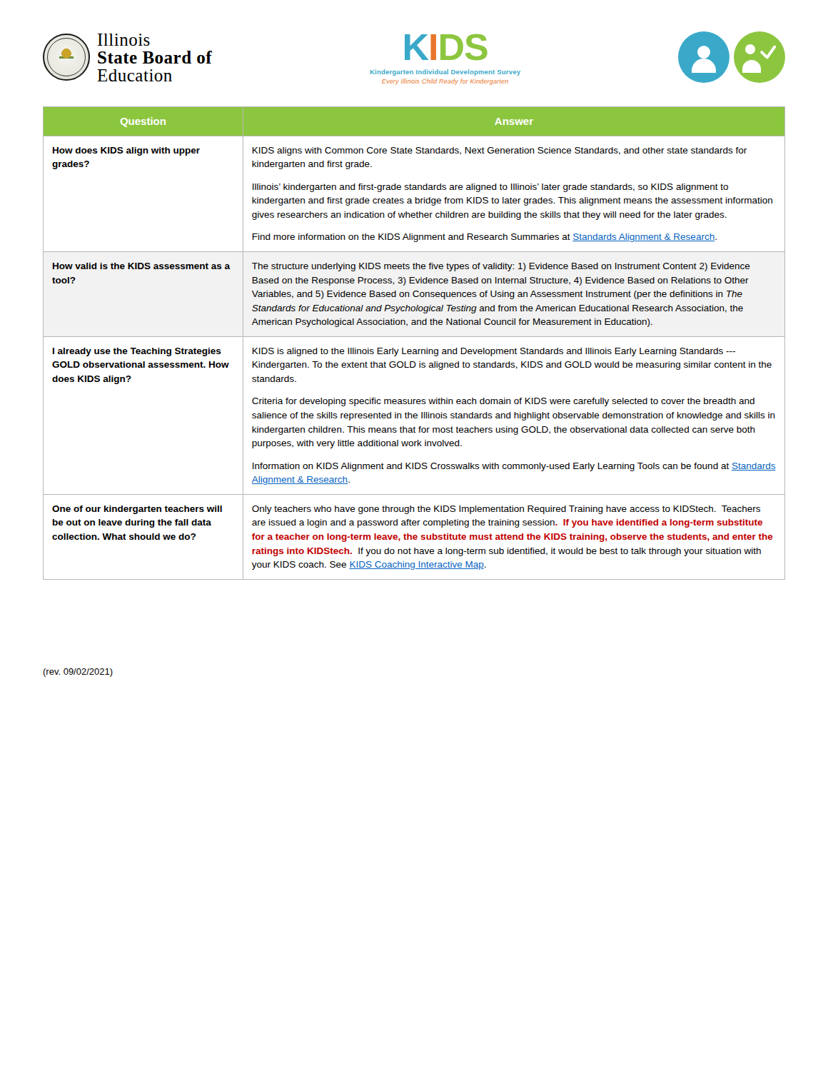Illinois
State Board of
Education
KIDS
Kindergarten Individual Development Survey
Every Illinois Child Ready for Kindergarten
| Question | Answer |
| --- | --- |
| How does KIDS align with upper grades? | KIDS aligns with Common Core State Standards, Next Generation Science Standards, and other state standards for kindergarten and first grade. Illinois’ kindergarten and first-grade standards are aligned to Illinois’ later grade standards, so KIDS alignment to kindergarten and first grade creates a bridge from KIDS to later grades. This alignment means the assessment information gives researchers an indication of whether children are building the skills that they will need for the later grades. Find more information on the KIDS Alignment and Research Summaries at Standards Alignment & Research . |
| How valid is the KIDS assessment as a tool? | The structure underlying KIDS meets the five types of validity: 1) Evidence Based on Instrument Content 2) Evidence Based on the Response Process, 3) Evidence Based on Internal Structure, 4) Evidence Based on Relations to Other Variables, and 5) Evidence Based on Consequences of Using an Assessment Instrument (per the definitions in The Standards for Educational and Psychological Testing and from the American Educational Research Association, the American Psychological Association, and the National Council for Measurement in Education). |
| I already use the Teaching Strategies GOLD observational assessment. How does KIDS align? | KIDS is aligned to the Illinois Early Learning and Development Standards and Illinois Early Learning Standards --- Kindergarten. To the extent that GOLD is aligned to standards, KIDS and GOLD would be measuring similar content in the standards. Criteria for developing specific measures within each domain of KIDS were carefully selected to cover the breadth and salience of the skills represented in the Illinois standards and highlight observable demonstration of knowledge and skills in kindergarten children. This means that for most teachers using GOLD, the observational data collected can serve both purposes, with very little additional work involved. Information on KIDS Alignment and KIDS Crosswalks with commonly-used Early Learning Tools can be found at Standards Alignment & Research . |
| One of our kindergarten teachers will be out on leave during the fall data collection. What should we do? | Only teachers who have gone through the KIDS Implementation Required Training have access to KIDStech. Teachers are issued a login and a password after completing the training session . If you have identified a long-term substitute for a teacher on long-term leave, the substitute must attend the KIDS training, observe the students, and enter the ratings into KIDStech. If you do not have a long-term sub identified, it would be best to talk through your situation with your KIDS coach. See KIDS Coaching Interactive Map . |
(rev. 09/02/2021)